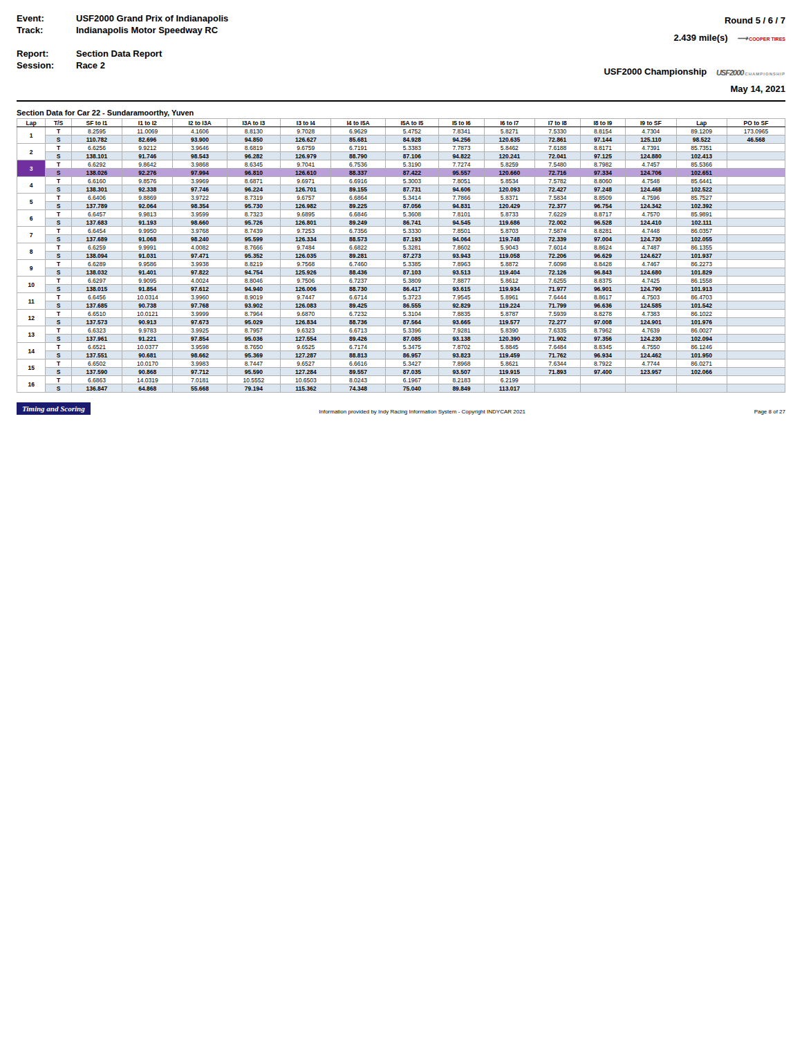| Event: | USF2000 Grand Prix of Indianapolis |
| Track: | Indianapolis Motor Speedway RC |
| Report: | Section Data Report |
| Session: | Race 2 |
Round 5 / 6 / 7
2.439 mile(s) ⟶ COOPER TIRES
USF2000 Championship USF2000 CHAMPIONSHIP
May 14, 2021
Section Data for Car 22 - Sundaramoorthy, Yuven
| Lap | T/S | SF to I1 | I1 to I2 | I2 to I3A | I3A to I3 | I3 to I4 | I4 to I5A | I5A to I5 | I5 to I6 | I6 to I7 | I7 to I8 | I8 to I9 | I9 to SF | Lap | PO to SF |
| --- | --- | --- | --- | --- | --- | --- | --- | --- | --- | --- | --- | --- | --- | --- | --- |
| 1 | T | 8.2595 | 11.0069 | 4.1606 | 8.8130 | 9.7028 | 6.9629 | 5.4752 | 7.8341 | 5.8271 | 7.5330 | 8.8154 | 4.7304 | 89.1209 | 173.0965 |
| S | 110.782 | 82.696 | 93.900 | 94.850 | 126.627 | 85.681 | 84.928 | 94.256 | 120.635 | 72.861 | 97.144 | 125.110 | 98.522 | 46.568 |
| 2 | T | 6.6256 | 9.9212 | 3.9646 | 8.6819 | 9.6759 | 6.7191 | 5.3383 | 7.7873 | 5.8462 | 7.6188 | 8.8171 | 4.7391 | 85.7351 | |
| S | 138.101 | 91.746 | 98.543 | 96.282 | 126.979 | 88.790 | 87.106 | 94.822 | 120.241 | 72.041 | 97.125 | 124.880 | 102.413 | |
| 3 | T | 6.6292 | 9.8642 | 3.9868 | 8.6345 | 9.7041 | 6.7536 | 5.3190 | 7.7274 | 5.8259 | 7.5480 | 8.7982 | 4.7457 | 85.5366 | |
| S | 138.026 | 92.276 | 97.994 | 96.810 | 126.610 | 88.337 | 87.422 | 95.557 | 120.660 | 72.716 | 97.334 | 124.706 | 102.651 | |
| 4 | T | 6.6160 | 9.8576 | 3.9969 | 8.6871 | 9.6971 | 6.6916 | 5.3003 | 7.8051 | 5.8534 | 7.5782 | 8.8060 | 4.7548 | 85.6441 | |
| S | 138.301 | 92.338 | 97.746 | 96.224 | 126.701 | 89.155 | 87.731 | 94.606 | 120.093 | 72.427 | 97.248 | 124.468 | 102.522 | |
| 5 | T | 6.6406 | 9.8869 | 3.9722 | 8.7319 | 9.6757 | 6.6864 | 5.3414 | 7.7866 | 5.8371 | 7.5834 | 8.8509 | 4.7596 | 85.7527 | |
| S | 137.789 | 92.064 | 98.354 | 95.730 | 126.982 | 89.225 | 87.056 | 94.831 | 120.429 | 72.377 | 96.754 | 124.342 | 102.392 | |
| 6 | T | 6.6457 | 9.9813 | 3.9599 | 8.7323 | 9.6895 | 6.6846 | 5.3608 | 7.8101 | 5.8733 | 7.6229 | 8.8717 | 4.7570 | 85.9891 | |
| S | 137.683 | 91.193 | 98.660 | 95.726 | 126.801 | 89.249 | 86.741 | 94.545 | 119.686 | 72.002 | 96.528 | 124.410 | 102.111 | |
| 7 | T | 6.6454 | 9.9950 | 3.9768 | 8.7439 | 9.7253 | 6.7356 | 5.3330 | 7.8501 | 5.8703 | 7.5874 | 8.8281 | 4.7448 | 86.0357 | |
| S | 137.689 | 91.068 | 98.240 | 95.599 | 126.334 | 88.573 | 87.193 | 94.064 | 119.748 | 72.339 | 97.004 | 124.730 | 102.055 | |
| 8 | T | 6.6259 | 9.9991 | 4.0082 | 8.7666 | 9.7484 | 6.6822 | 5.3281 | 7.8602 | 5.9043 | 7.6014 | 8.8624 | 4.7487 | 86.1355 | |
| S | 138.094 | 91.031 | 97.471 | 95.352 | 126.035 | 89.281 | 87.273 | 93.943 | 119.058 | 72.206 | 96.629 | 124.627 | 101.937 | |
| 9 | T | 6.6289 | 9.9586 | 3.9938 | 8.8219 | 9.7568 | 6.7460 | 5.3385 | 7.8963 | 5.8872 | 7.6098 | 8.8428 | 4.7467 | 86.2273 | |
| S | 138.032 | 91.401 | 97.822 | 94.754 | 125.926 | 88.436 | 87.103 | 93.513 | 119.404 | 72.126 | 96.843 | 124.680 | 101.829 | |
| 10 | T | 6.6297 | 9.9095 | 4.0024 | 8.8046 | 9.7506 | 6.7237 | 5.3809 | 7.8877 | 5.8612 | 7.6255 | 8.8375 | 4.7425 | 86.1558 | |
| S | 138.015 | 91.854 | 97.612 | 94.940 | 126.006 | 88.730 | 86.417 | 93.615 | 119.934 | 71.977 | 96.901 | 124.790 | 101.913 | |
| 11 | T | 6.6456 | 10.0314 | 3.9960 | 8.9019 | 9.7447 | 6.6714 | 5.3723 | 7.9545 | 5.8961 | 7.6444 | 8.8617 | 4.7503 | 86.4703 | |
| S | 137.685 | 90.738 | 97.768 | 93.902 | 126.083 | 89.425 | 86.555 | 92.829 | 119.224 | 71.799 | 96.636 | 124.585 | 101.542 | |
| 12 | T | 6.6510 | 10.0121 | 3.9999 | 8.7964 | 9.6870 | 6.7232 | 5.3104 | 7.8835 | 5.8787 | 7.5939 | 8.8278 | 4.7383 | 86.1022 | |
| S | 137.573 | 90.913 | 97.673 | 95.029 | 126.834 | 88.736 | 87.564 | 93.665 | 119.577 | 72.277 | 97.008 | 124.901 | 101.976 | |
| 13 | T | 6.6323 | 9.9783 | 3.9925 | 8.7957 | 9.6323 | 6.6713 | 5.3396 | 7.9281 | 5.8390 | 7.6335 | 8.7962 | 4.7639 | 86.0027 | |
| S | 137.961 | 91.221 | 97.854 | 95.036 | 127.554 | 89.426 | 87.085 | 93.138 | 120.390 | 71.902 | 97.356 | 124.230 | 102.094 | |
| 14 | T | 6.6521 | 10.0377 | 3.9598 | 8.7650 | 9.6525 | 6.7174 | 5.3475 | 7.8702 | 5.8845 | 7.6484 | 8.8345 | 4.7550 | 86.1246 | |
| S | 137.551 | 90.681 | 98.662 | 95.369 | 127.287 | 88.813 | 86.957 | 93.823 | 119.459 | 71.762 | 96.934 | 124.462 | 101.950 | |
| 15 | T | 6.6502 | 10.0170 | 3.9983 | 8.7447 | 9.6527 | 6.6616 | 5.3427 | 7.8968 | 5.8621 | 7.6344 | 8.7922 | 4.7744 | 86.0271 | |
| S | 137.590 | 90.868 | 97.712 | 95.590 | 127.284 | 89.557 | 87.035 | 93.507 | 119.915 | 71.893 | 97.400 | 123.957 | 102.066 | |
| 16 | T | 6.6863 | 14.0319 | 7.0181 | 10.5552 | 10.6503 | 8.0243 | 6.1967 | 8.2183 | 6.2199 | | | | | |
| S | 136.847 | 64.868 | 55.668 | 79.194 | 115.362 | 74.348 | 75.040 | 89.849 | 113.017 | | | | | |
Timing and Scoring
Information provided by Indy Racing Information System - Copyright INDYCAR 2021
Page 8 of 27